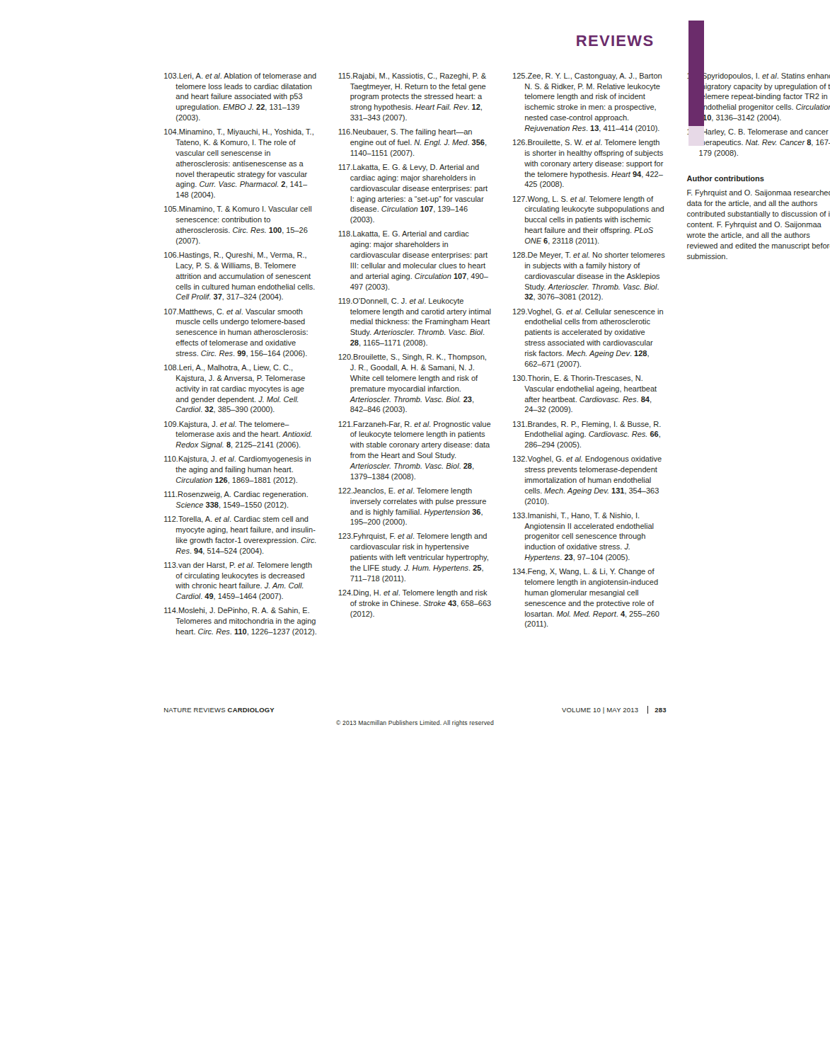REVIEWS
103. Leri, A. et al. Ablation of telomerase and telomere loss leads to cardiac dilatation and heart failure associated with p53 upregulation. EMBO J. 22, 131–139 (2003).
104. Minamino, T., Miyauchi, H., Yoshida, T., Tateno, K. & Komuro, I. The role of vascular cell senescense in atherosclerosis: antisenescense as a novel therapeutic strategy for vascular aging. Curr. Vasc. Pharmacol. 2, 141–148 (2004).
105. Minamino, T. & Komuro I. Vascular cell senescence: contribution to atherosclerosis. Circ. Res. 100, 15–26 (2007).
106. Hastings, R., Qureshi, M., Verma, R., Lacy, P. S. & Williams, B. Telomere attrition and accumulation of senescent cells in cultured human endothelial cells. Cell Prolif. 37, 317–324 (2004).
107. Matthews, C. et al. Vascular smooth muscle cells undergo telomere-based senescence in human atherosclerosis: effects of telomerase and oxidative stress. Circ. Res. 99, 156–164 (2006).
108. Leri, A., Malhotra, A., Liew, C. C., Kajstura, J. & Anversa, P. Telomerase activity in rat cardiac myocytes is age and gender dependent. J. Mol. Cell. Cardiol. 32, 385–390 (2000).
109. Kajstura, J. et al. The telomere–telomerase axis and the heart. Antioxid. Redox Signal. 8, 2125–2141 (2006).
110. Kajstura, J. et al. Cardiomyogenesis in the aging and failing human heart. Circulation 126, 1869–1881 (2012).
111. Rosenzweig, A. Cardiac regeneration. Science 338, 1549–1550 (2012).
112. Torella, A. et al. Cardiac stem cell and myocyte aging, heart failure, and insulin-like growth factor-1 overexpression. Circ. Res. 94, 514–524 (2004).
113. van der Harst, P. et al. Telomere length of circulating leukocytes is decreased with chronic heart failure. J. Am. Coll. Cardiol. 49, 1459–1464 (2007).
114. Moslehi, J. DePinho, R. A. & Sahin, E. Telomeres and mitochondria in the aging heart. Circ. Res. 110, 1226–1237 (2012).
115. Rajabi, M., Kassiotis, C., Razeghi, P. & Taegtmeyer, H. Return to the fetal gene program protects the stressed heart: a strong hypothesis. Heart Fail. Rev. 12, 331–343 (2007).
116. Neubauer, S. The failing heart—an engine out of fuel. N. Engl. J. Med. 356, 1140–1151 (2007).
117. Lakatta, E. G. & Levy, D. Arterial and cardiac aging: major shareholders in cardiovascular disease enterprises: part I: aging arteries: a “set-up” for vascular disease. Circulation 107, 139–146 (2003).
118. Lakatta, E. G. Arterial and cardiac aging: major shareholders in cardiovascular disease enterprises: part III: cellular and molecular clues to heart and arterial aging. Circulation 107, 490–497 (2003).
119. O’Donnell, C. J. et al. Leukocyte telomere length and carotid artery intimal medial thickness: the Framingham Heart Study. Arterioscler. Thromb. Vasc. Biol. 28, 1165–1171 (2008).
120. Brouilette, S., Singh, R. K., Thompson, J. R., Goodall, A. H. & Samani, N. J. White cell telomere length and risk of premature myocardial infarction. Arterioscler. Thromb. Vasc. Biol. 23, 842–846 (2003).
121. Farzaneh-Far, R. et al. Prognostic value of leukocyte telomere length in patients with stable coronary artery disease: data from the Heart and Soul Study. Arterioscler. Thromb. Vasc. Biol. 28, 1379–1384 (2008).
122. Jeanclos, E. et al. Telomere length inversely correlates with pulse pressure and is highly familial. Hypertension 36, 195–200 (2000).
123. Fyhrquist, F. et al. Telomere length and cardiovascular risk in hypertensive patients with left ventricular hypertrophy, the LIFE study. J. Hum. Hypertens. 25, 711–718 (2011).
124. Ding, H. et al. Telomere length and risk of stroke in Chinese. Stroke 43, 658–663 (2012).
125. Zee, R. Y. L., Castonguay, A. J., Barton N. S. & Ridker, P. M. Relative leukocyte telomere length and risk of incident ischemic stroke in men: a prospective, nested case-control approach. Rejuvenation Res. 13, 411–414 (2010).
126. Brouilette, S. W. et al. Telomere length is shorter in healthy offspring of subjects with coronary artery disease: support for the telomere hypothesis. Heart 94, 422–425 (2008).
127. Wong, L. S. et al. Telomere length of circulating leukocyte subpopulations and buccal cells in patients with ischemic heart failure and their offspring. PLoS ONE 6, 23118 (2011).
128. De Meyer, T. et al. No shorter telomeres in subjects with a family history of cardiovascular disease in the Asklepios Study. Arterioscler. Thromb. Vasc. Biol. 32, 3076–3081 (2012).
129. Voghel, G. et al. Cellular senescence in endothelial cells from atherosclerotic patients is accelerated by oxidative stress associated with cardiovascular risk factors. Mech. Ageing Dev. 128, 662–671 (2007).
130. Thorin, E. & Thorin-Trescases, N. Vascular endothelial ageing, heartbeat after heartbeat. Cardiovasc. Res. 84, 24–32 (2009).
131. Brandes, R. P., Fleming, I. & Busse, R. Endothelial aging. Cardiovasc. Res. 66, 286–294 (2005).
132. Voghel, G. et al. Endogenous oxidative stress prevents telomerase-dependent immortalization of human endothelial cells. Mech. Ageing Dev. 131, 354–363 (2010).
133. Imanishi, T., Hano, T. & Nishio, I. Angiotensin II accelerated endothelial progenitor cell senescence through induction of oxidative stress. J. Hypertens. 23, 97–104 (2005).
134. Feng, X, Wang, L. & Li, Y. Change of telomere length in angiotensin-induced human glomerular mesangial cell senescence and the protective role of losartan. Mol. Med. Report. 4, 255–260 (2011).
135. Spyridopoulos, I. et al. Statins enhance migratory capacity by upregulation of the telemere repeat-binding factor TR2 in endothelial progenitor cells. Circulation 110, 3136–3142 (2004).
136. Harley, C. B. Telomerase and cancer therapeutics. Nat. Rev. Cancer 8, 167–179 (2008).
Author contributions
F. Fyhrquist and O. Saijonmaa researched data for the article, and all the authors contributed substantially to discussion of its content. F. Fyhrquist and O. Saijonmaa wrote the article, and all the authors reviewed and edited the manuscript before submission.
Nature Reviews Cardiology
Volume 10 | May 2013 283
© 2013 Macmillan Publishers Limited. All rights reserved